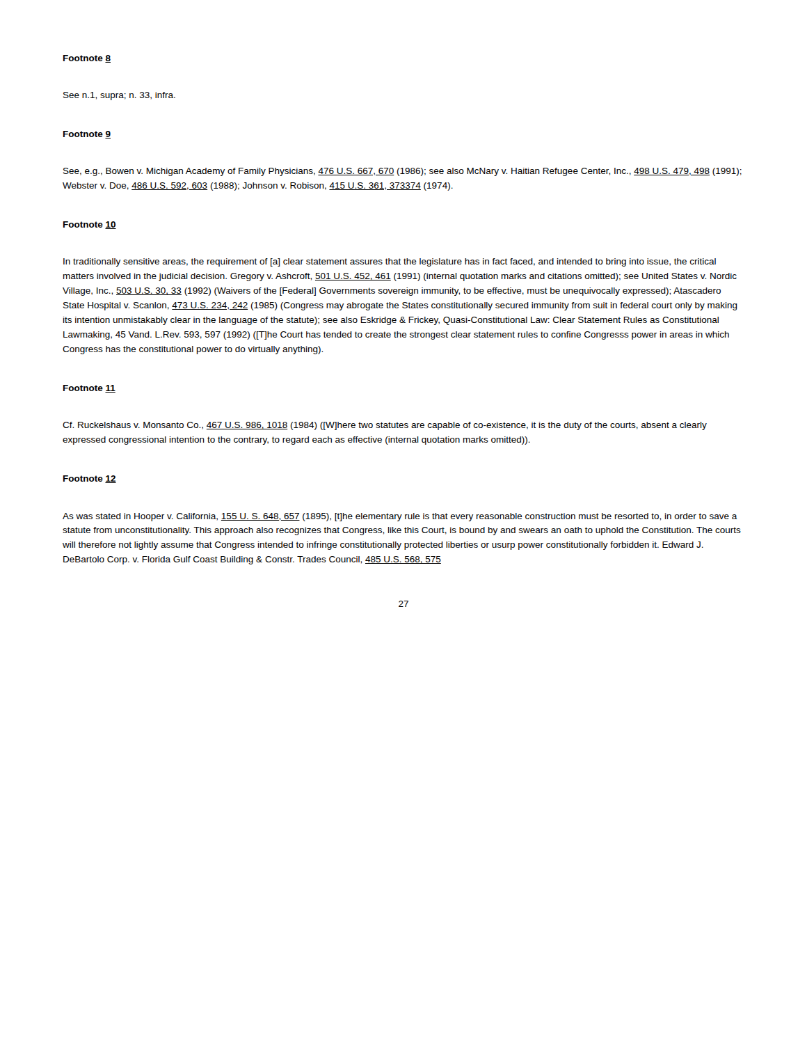Footnote 8
See n.1, supra; n. 33, infra.
Footnote 9
See, e.g., Bowen v. Michigan Academy of Family Physicians, 476 U.S. 667, 670 (1986); see also McNary v. Haitian Refugee Center, Inc., 498 U.S. 479, 498 (1991); Webster v. Doe, 486 U.S. 592, 603 (1988); Johnson v. Robison, 415 U.S. 361, 373374 (1974).
Footnote 10
In traditionally sensitive areas, the requirement of [a] clear statement assures that the legislature has in fact faced, and intended to bring into issue, the critical matters involved in the judicial decision. Gregory v. Ashcroft, 501 U.S. 452, 461 (1991) (internal quotation marks and citations omitted); see United States v. Nordic Village, Inc., 503 U.S. 30, 33 (1992) (Waivers of the [Federal] Governments sovereign immunity, to be effective, must be unequivocally expressed); Atascadero State Hospital v. Scanlon, 473 U.S. 234, 242 (1985) (Congress may abrogate the States constitutionally secured immunity from suit in federal court only by making its intention unmistakably clear in the language of the statute); see also Eskridge & Frickey, Quasi-Constitutional Law: Clear Statement Rules as Constitutional Lawmaking, 45 Vand. L.Rev. 593, 597 (1992) ([T]he Court has tended to create the strongest clear statement rules to confine Congresss power in areas in which Congress has the constitutional power to do virtually anything).
Footnote 11
Cf. Ruckelshaus v. Monsanto Co., 467 U.S. 986, 1018 (1984) ([W]here two statutes are capable of co-existence, it is the duty of the courts, absent a clearly expressed congressional intention to the contrary, to regard each as effective (internal quotation marks omitted)).
Footnote 12
As was stated in Hooper v. California, 155 U. S. 648, 657 (1895), [t]he elementary rule is that every reasonable construction must be resorted to, in order to save a statute from unconstitutionality. This approach also recognizes that Congress, like this Court, is bound by and swears an oath to uphold the Constitution. The courts will therefore not lightly assume that Congress intended to infringe constitutionally protected liberties or usurp power constitutionally forbidden it. Edward J. DeBartolo Corp. v. Florida Gulf Coast Building & Constr. Trades Council, 485 U.S. 568, 575
27